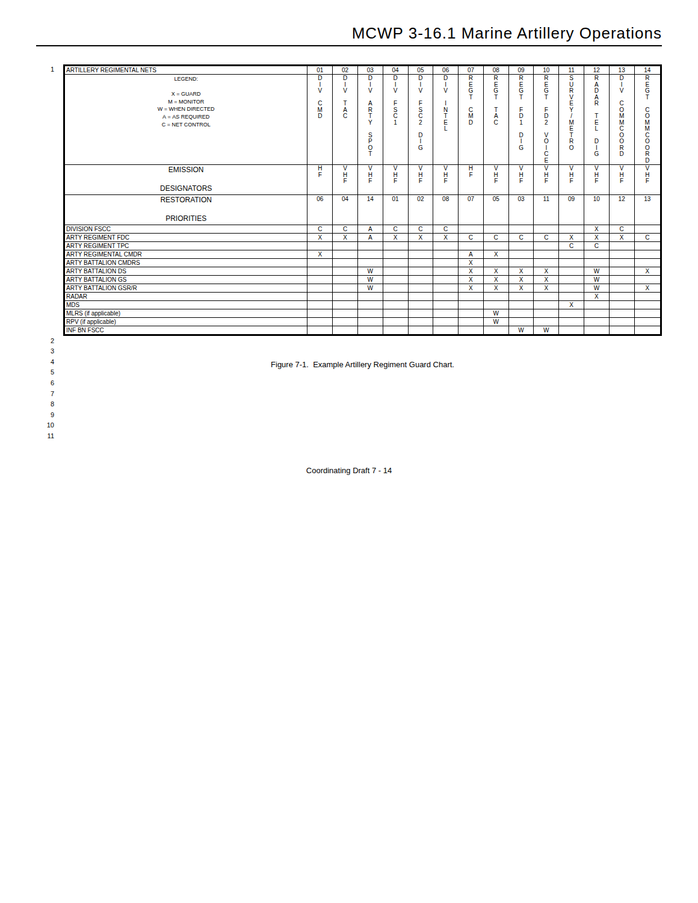MCWP 3-16.1 Marine Artillery Operations
1
| ARTILLERY REGIMENTAL NETS | 01 | 02 | 03 | 04 | 05 | 06 | 07 | 08 | 09 | 10 | 11 | 12 | 13 | 14 |
| LEGEND: X = GUARD M = MONITOR W = WHEN DIRECTED A = AS REQUIRED C = NET CONTROL | D I V C M D | D I V T A C | D I V A R T Y S P O T | D I V F S C 1 | D I V F S C 2 D I G | D I V I N T E L | R E G T C M D | R E G T T A C | R E G T F D 1 D I G | R E G T F D 2 V O I C E | S U R V E Y / M E T R O | R A D A R T E L D I G | D I V C O M M C O O R D | R E G T C O M M C O O R D |
| EMISSION DESIGNATORS | H F | V H F | V H F | V H F | V H F | V H F | H F | V H F | V H F | V H F | V H F | V H F | V H F | V H F |
| RESTORATION PRIORITIES | 06 | 04 | 14 | 01 | 02 | 08 | 07 | 05 | 03 | 11 | 09 | 10 | 12 | 13 |
| DIVISION FSCC | C | C | A | C | C | C | | | | | | X | C | |
| ARTY REGIMENT FDC | X | X | A | X | X | X | C | C | C | C | X | X | X | C |
| ARTY REGIMENT TPC | | | | | | | | | | | C | C | | |
| ARTY REGIMENTAL CMDR | X | | | | | | A | X | | | | | | |
| ARTY BATTALION CMDRS | | | | | | | X | | | | | | | |
| ARTY BATTALION DS | | | W | | | | X | X | X | X | | W | | X |
| ARTY BATTALION GS | | | W | | | | X | X | X | X | | W | | |
| ARTY BATTALION GSR/R | | | W | | | | X | X | X | X | | W | | X |
| RADAR | | | | | | | | | | | | X | | |
| MDS | | | | | | | | | | | X | | | |
| MLRS (if applicable) | | | | | | | | W | | | | | | |
| RPV (if applicable) | | | | | | | | W | | | | | | |
| INF BN FSCC | | | | | | | | | W | W | | | | |
2
3
4
5
6
7
8
9
10
11
Figure 7-1. Example Artillery Regiment Guard Chart.
Coordinating Draft 7 - 14